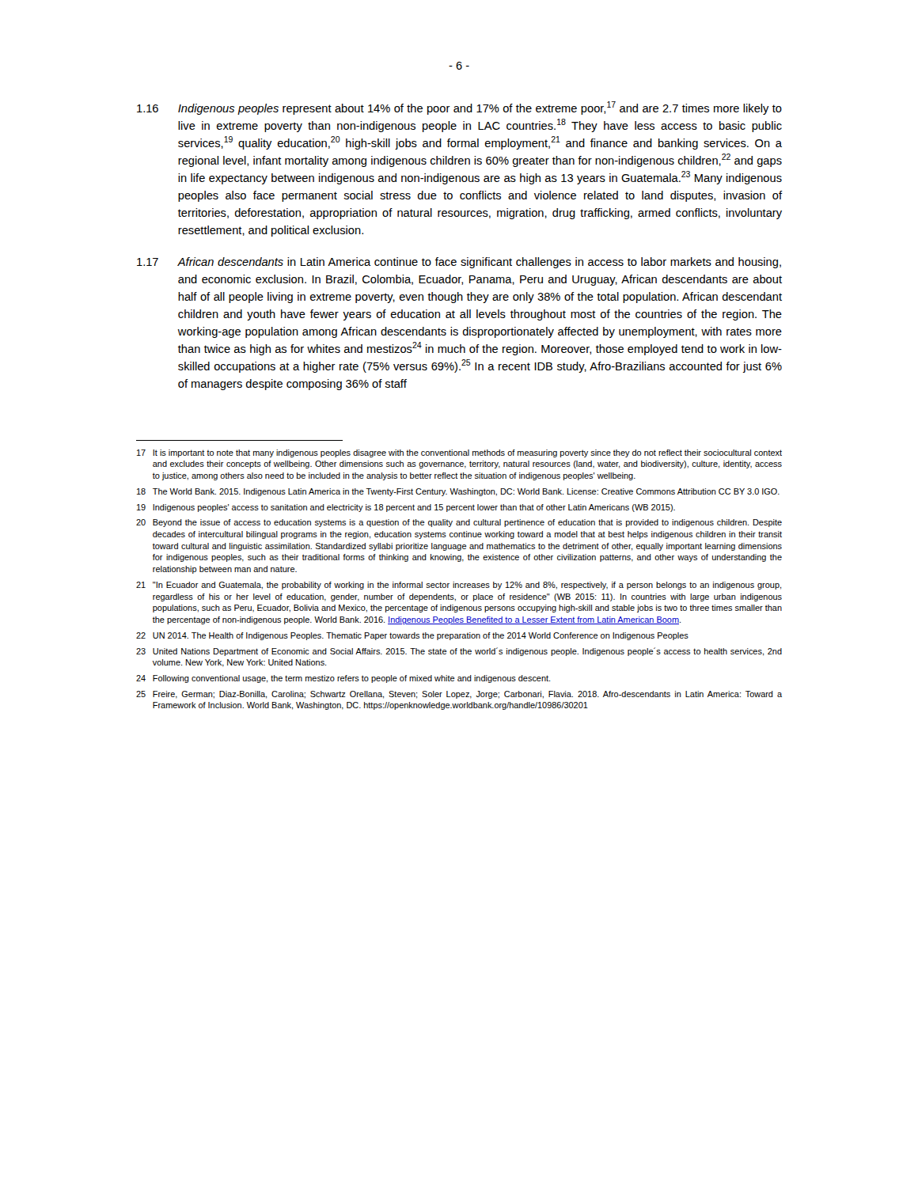- 6 -
1.16
Indigenous peoples represent about 14% of the poor and 17% of the extreme poor,17 and are 2.7 times more likely to live in extreme poverty than non-indigenous people in LAC countries.18 They have less access to basic public services,19 quality education,20 high-skill jobs and formal employment,21 and finance and banking services. On a regional level, infant mortality among indigenous children is 60% greater than for non-indigenous children,22 and gaps in life expectancy between indigenous and non-indigenous are as high as 13 years in Guatemala.23 Many indigenous peoples also face permanent social stress due to conflicts and violence related to land disputes, invasion of territories, deforestation, appropriation of natural resources, migration, drug trafficking, armed conflicts, involuntary resettlement, and political exclusion.
1.17
African descendants in Latin America continue to face significant challenges in access to labor markets and housing, and economic exclusion. In Brazil, Colombia, Ecuador, Panama, Peru and Uruguay, African descendants are about half of all people living in extreme poverty, even though they are only 38% of the total population. African descendant children and youth have fewer years of education at all levels throughout most of the countries of the region. The working-age population among African descendants is disproportionately affected by unemployment, with rates more than twice as high as for whites and mestizos24 in much of the region. Moreover, those employed tend to work in low-skilled occupations at a higher rate (75% versus 69%).25 In a recent IDB study, Afro-Brazilians accounted for just 6% of managers despite composing 36% of staff
17
It is important to note that many indigenous peoples disagree with the conventional methods of measuring poverty since they do not reflect their sociocultural context and excludes their concepts of wellbeing. Other dimensions such as governance, territory, natural resources (land, water, and biodiversity), culture, identity, access to justice, among others also need to be included in the analysis to better reflect the situation of indigenous peoples' wellbeing.
18
The World Bank. 2015. Indigenous Latin America in the Twenty-First Century. Washington, DC: World Bank. License: Creative Commons Attribution CC BY 3.0 IGO.
19
Indigenous peoples' access to sanitation and electricity is 18 percent and 15 percent lower than that of other Latin Americans (WB 2015).
20
Beyond the issue of access to education systems is a question of the quality and cultural pertinence of education that is provided to indigenous children. Despite decades of intercultural bilingual programs in the region, education systems continue working toward a model that at best helps indigenous children in their transit toward cultural and linguistic assimilation. Standardized syllabi prioritize language and mathematics to the detriment of other, equally important learning dimensions for indigenous peoples, such as their traditional forms of thinking and knowing, the existence of other civilization patterns, and other ways of understanding the relationship between man and nature.
21
"In Ecuador and Guatemala, the probability of working in the informal sector increases by 12% and 8%, respectively, if a person belongs to an indigenous group, regardless of his or her level of education, gender, number of dependents, or place of residence" (WB 2015: 11). In countries with large urban indigenous populations, such as Peru, Ecuador, Bolivia and Mexico, the percentage of indigenous persons occupying high-skill and stable jobs is two to three times smaller than the percentage of non-indigenous people. World Bank. 2016. Indigenous Peoples Benefited to a Lesser Extent from Latin American Boom.
22
UN 2014. The Health of Indigenous Peoples. Thematic Paper towards the preparation of the 2014 World Conference on Indigenous Peoples
23
United Nations Department of Economic and Social Affairs. 2015. The state of the world´s indigenous people. Indigenous people´s access to health services, 2nd volume. New York, New York: United Nations.
24
Following conventional usage, the term mestizo refers to people of mixed white and indigenous descent.
25
Freire, German; Diaz-Bonilla, Carolina; Schwartz Orellana, Steven; Soler Lopez, Jorge; Carbonari, Flavia. 2018. Afro-descendants in Latin America: Toward a Framework of Inclusion. World Bank, Washington, DC. https://openknowledge.worldbank.org/handle/10986/30201